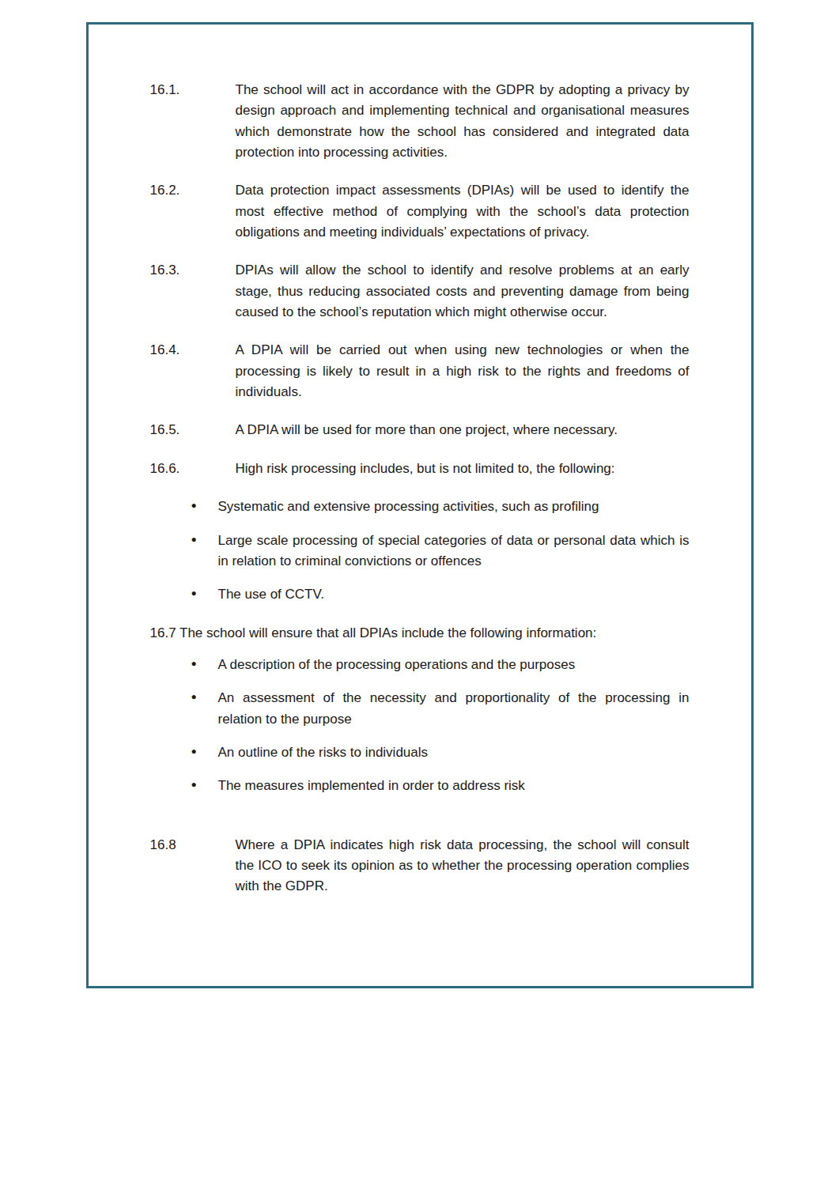16.1. The school will act in accordance with the GDPR by adopting a privacy by design approach and implementing technical and organisational measures which demonstrate how the school has considered and integrated data protection into processing activities.
16.2. Data protection impact assessments (DPIAs) will be used to identify the most effective method of complying with the school’s data protection obligations and meeting individuals’ expectations of privacy.
16.3. DPIAs will allow the school to identify and resolve problems at an early stage, thus reducing associated costs and preventing damage from being caused to the school’s reputation which might otherwise occur.
16.4. A DPIA will be carried out when using new technologies or when the processing is likely to result in a high risk to the rights and freedoms of individuals.
16.5. A DPIA will be used for more than one project, where necessary.
16.6. High risk processing includes, but is not limited to, the following:
Systematic and extensive processing activities, such as profiling
Large scale processing of special categories of data or personal data which is in relation to criminal convictions or offences
The use of CCTV.
16.7 The school will ensure that all DPIAs include the following information:
A description of the processing operations and the purposes
An assessment of the necessity and proportionality of the processing in relation to the purpose
An outline of the risks to individuals
The measures implemented in order to address risk
16.8 Where a DPIA indicates high risk data processing, the school will consult the ICO to seek its opinion as to whether the processing operation complies with the GDPR.